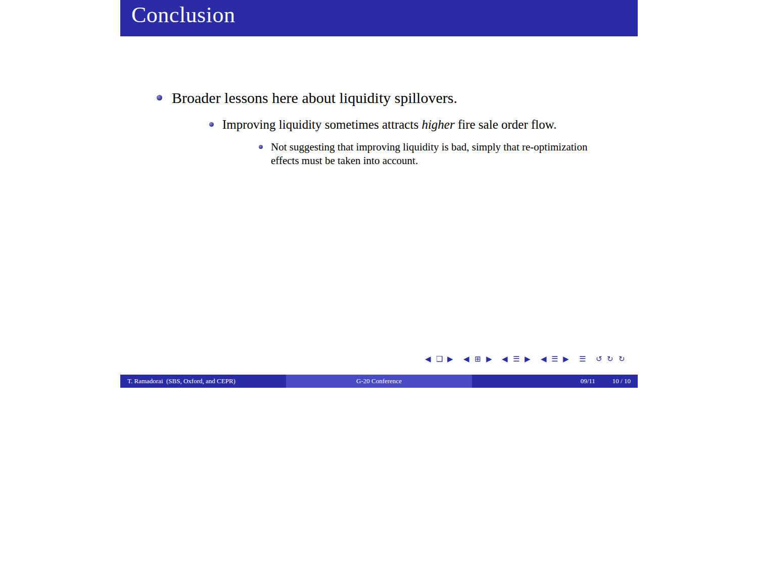Conclusion
Broader lessons here about liquidity spillovers.
Improving liquidity sometimes attracts higher fire sale order flow.
Not suggesting that improving liquidity is bad, simply that re-optimization effects must be taken into account.
◀ ❑ ▶ ◀ ⊞ ▶ ◀ ☰ ▶ ◀ ☰ ▶ ☰ ↺ ↻ ↻
T. Ramadorai (SBS, Oxford, and CEPR)
G-20 Conference
09/1110 / 10